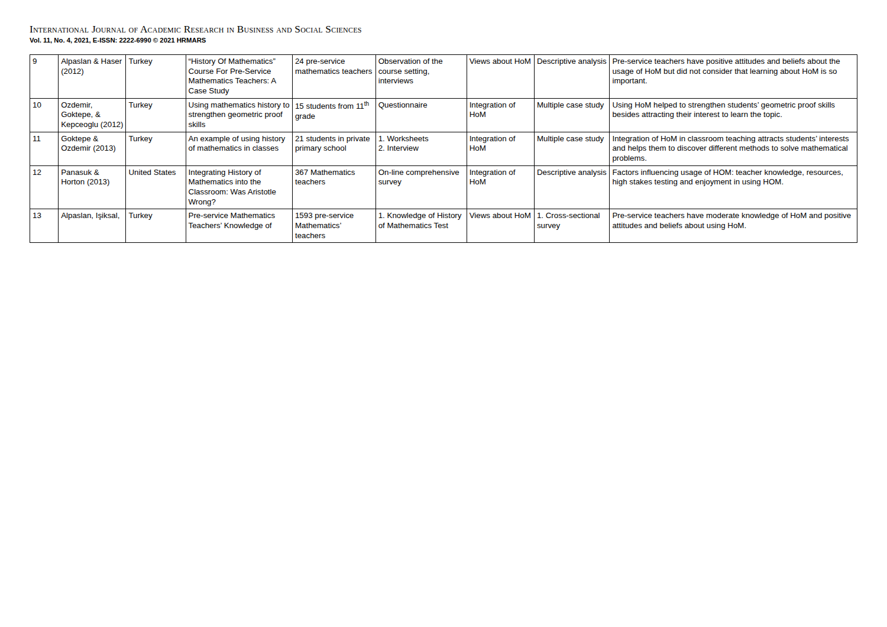International Journal of Academic Research in Business and Social Sciences
Vol. 11, No. 4, 2021, E-ISSN: 2222-6990 © 2021 HRMARS
| 9 | Alpaslan & Haser (2012) | Turkey | “History Of Mathematics” Course For Pre-Service Mathematics Teachers: A Case Study | 24 pre-service mathematics teachers | Observation of the course setting, interviews | Views about HoM | Descriptive analysis | Pre-service teachers have positive attitudes and beliefs about the usage of HoM but did not consider that learning about HoM is so important. |
| 10 | Ozdemir, Goktepe, & Kepceoglu (2012) | Turkey | Using mathematics history to strengthen geometric proof skills | 15 students from 11 th grade | Questionnaire | Integration of HoM | Multiple case study | Using HoM helped to strengthen students’ geometric proof skills besides attracting their interest to learn the topic. |
| 11 | Goktepe & Ozdemir (2013) | Turkey | An example of using history of mathematics in classes | 21 students in private primary school | 1. Worksheets 2. Interview | Integration of HoM | Multiple case study | Integration of HoM in classroom teaching attracts students’ interests and helps them to discover different methods to solve mathematical problems. |
| 12 | Panasuk & Horton (2013) | United States | Integrating History of Mathematics into the Classroom: Was Aristotle Wrong? | 367 Mathematics teachers | On-line comprehensive survey | Integration of HoM | Descriptive analysis | Factors influencing usage of HOM: teacher knowledge, resources, high stakes testing and enjoyment in using HOM. |
| 13 | Alpaslan, Işiksal, | Turkey | Pre-service Mathematics Teachers’ Knowledge of | 1593 pre-service Mathematics’ teachers | 1. Knowledge of History of Mathematics Test | Views about HoM | 1. Cross-sectional survey | Pre-service teachers have moderate knowledge of HoM and positive attitudes and beliefs about using HoM. |